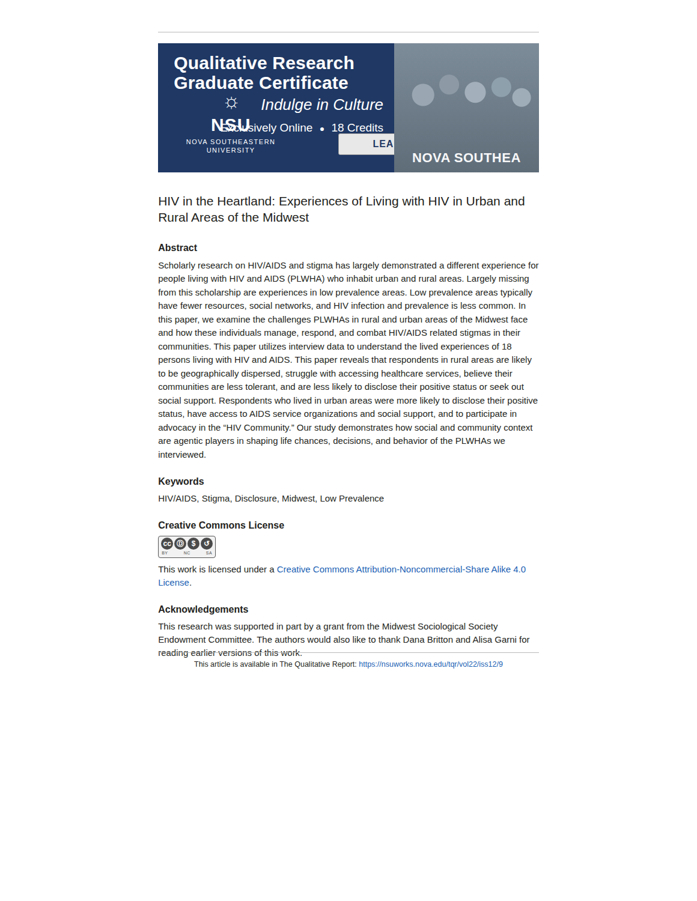Qualitative Research Graduate Certificate
Indulge in Culture
Exclusively Online ● 18 Credits
☼
NSU
NOVA SOUTHEASTERN
UNIVERSITY
LEARN MORE
NOVA SOUTHEA
HIV in the Heartland: Experiences of Living with HIV in Urban and Rural Areas of the Midwest
Abstract
Scholarly research on HIV/AIDS and stigma has largely demonstrated a different experience for people living with HIV and AIDS (PLWHA) who inhabit urban and rural areas. Largely missing from this scholarship are experiences in low prevalence areas. Low prevalence areas typically have fewer resources, social networks, and HIV infection and prevalence is less common. In this paper, we examine the challenges PLWHAs in rural and urban areas of the Midwest face and how these individuals manage, respond, and combat HIV/AIDS related stigmas in their communities. This paper utilizes interview data to understand the lived experiences of 18 persons living with HIV and AIDS. This paper reveals that respondents in rural areas are likely to be geographically dispersed, struggle with accessing healthcare services, believe their communities are less tolerant, and are less likely to disclose their positive status or seek out social support. Respondents who lived in urban areas were more likely to disclose their positive status, have access to AIDS service organizations and social support, and to participate in advocacy in the “HIV Community.” Our study demonstrates how social and community context are agentic players in shaping life chances, decisions, and behavior of the PLWHAs we interviewed.
Keywords
HIV/AIDS, Stigma, Disclosure, Midwest, Low Prevalence
Creative Commons License
cc
Ⓓ
$
↺
BY NC SA
This work is licensed under a Creative Commons Attribution-Noncommercial-Share Alike 4.0 License.
Acknowledgements
This research was supported in part by a grant from the Midwest Sociological Society Endowment Committee. The authors would also like to thank Dana Britton and Alisa Garni for reading earlier versions of this work.
This article is available in The Qualitative Report: https://nsuworks.nova.edu/tqr/vol22/iss12/9